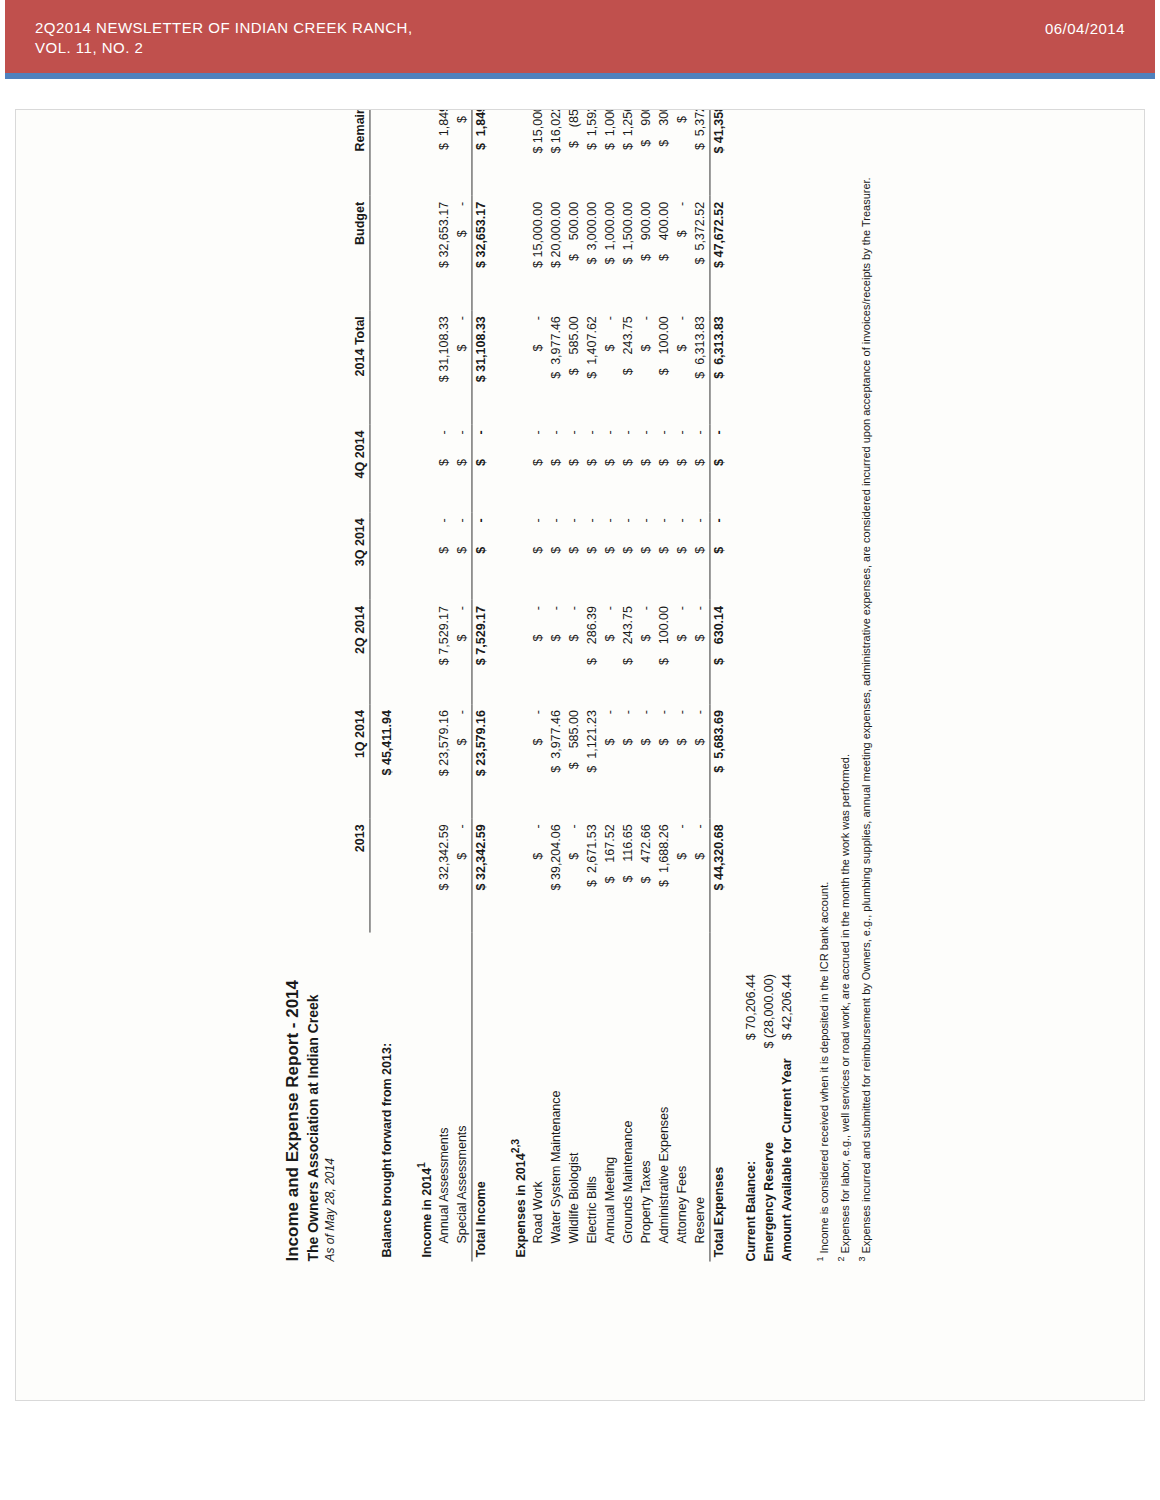2Q2014 NEWSLETTER OF INDIAN CREEK RANCH,
VOL. 11, NO. 2
06/04/2014
Income and Expense Report - 2014
The Owners Association at Indian Creek
As of May 28, 2014
| | 2013 | 1Q 2014 | 2Q 2014 | 3Q 2014 | 4Q 2014 | 2014 Total | Budget | Remaining |
| --- | --- | --- | --- | --- | --- | --- | --- | --- |
| Balance brought forward from 2013: | | $ 45,411.94 | | | | | | |
| Income in 2014 1 | | | | | | | | |
| Annual Assessments | $ 32,342.59 | $ 23,579.16 | $ 7,529.17 | $ - | $ - | $ 31,108.33 | $ 32,653.17 | $ 1,849.58 |
| Special Assessments | $ - | $ - | $ - | $ - | $ - | $ - | $ - | $ - |
| Total Income | $ 32,342.59 | $ 23,579.16 | $ 7,529.17 | $ - | $ - | $ 31,108.33 | $ 32,653.17 | $ 1,849.58 |
| Expenses in 2014 2,3 | | | | | | | | |
| Road Work | $ - | $ - | $ - | $ - | $ - | $ - | $ 15,000.00 | $ 15,000.00 |
| Water System Maintenance | $ 39,204.06 | $ 3,977.46 | $ - | $ - | $ - | $ 3,977.46 | $ 20,000.00 | $ 16,022.54 |
| Wildlife Biologist | $ - | $ 585.00 | $ - | $ - | $ - | $ 585.00 | $ 500.00 | $ (85.00) |
| Electric Bills | $ 2,671.53 | $ 1,121.23 | $ 286.39 | $ - | $ - | $ 1,407.62 | $ 3,000.00 | $ 1,592.38 |
| Annual Meeting | $ 167.52 | $ - | $ - | $ - | $ - | $ - | $ 1,000.00 | $ 1,000.00 |
| Grounds Maintenance | $ 116.65 | $ - | $ 243.75 | $ - | $ - | $ 243.75 | $ 1,500.00 | $ 1,256.25 |
| Property Taxes | $ 472.66 | $ - | $ - | $ - | $ - | $ - | $ 900.00 | $ 900.00 |
| Administrative Expenses | $ 1,688.26 | $ - | $ 100.00 | $ - | $ - | $ 100.00 | $ 400.00 | $ 300.00 |
| Attorney Fees | $ - | $ - | $ - | $ - | $ - | $ - | $ - | $ - |
| Reserve | $ - | $ - | $ - | $ - | $ - | $ 6,313.83 | $ 5,372.52 | $ 5,372.52 |
| Total Expenses | $ 44,320.68 | $ 5,683.69 | $ 630.14 | $ - | $ - | $ 6,313.83 | $ 47,672.52 | $ 41,358.69 |
| Current Balance: | $ 70,206.44 |
| Emergency Reserve | $ (28,000.00) |
| Amount Available for Current Year | $ 42,206.44 |
1 Income is considered received when it is deposited in the ICR bank account.
2 Expenses for labor, e.g., well services or road work, are accrued in the month the work was performed.
3 Expenses incurred and submitted for reimbursement by Owners, e.g., plumbing supplies, annual meeting expenses, administrative expenses, are considered incurred upon acceptance of invoices/receipts by the Treasurer.